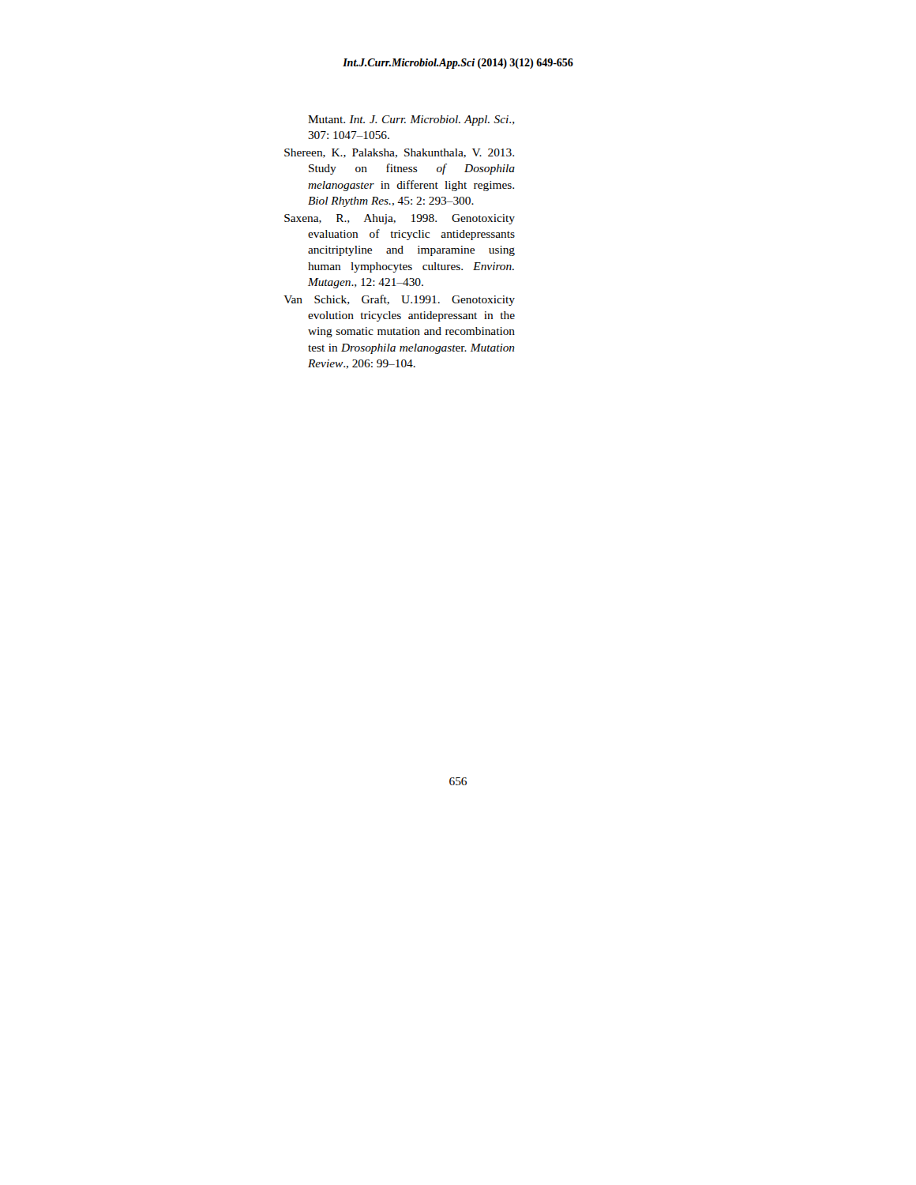Int.J.Curr.Microbiol.App.Sci (2014) 3(12) 649-656
Mutant. Int. J. Curr. Microbiol. Appl. Sci., 307: 1047–1056.
Shereen, K., Palaksha, Shakunthala, V. 2013. Study on fitness of Dosophila melanogaster in different light regimes. Biol Rhythm Res., 45: 2: 293–300.
Saxena, R., Ahuja, 1998. Genotoxicity evaluation of tricyclic antidepressants ancitriptyline and imparamine using human lymphocytes cultures. Environ. Mutagen., 12: 421–430.
Van Schick, Graft, U.1991. Genotoxicity evolution tricycles antidepressant in the wing somatic mutation and recombination test in Drosophila melanogaster. Mutation Review., 206: 99–104.
656